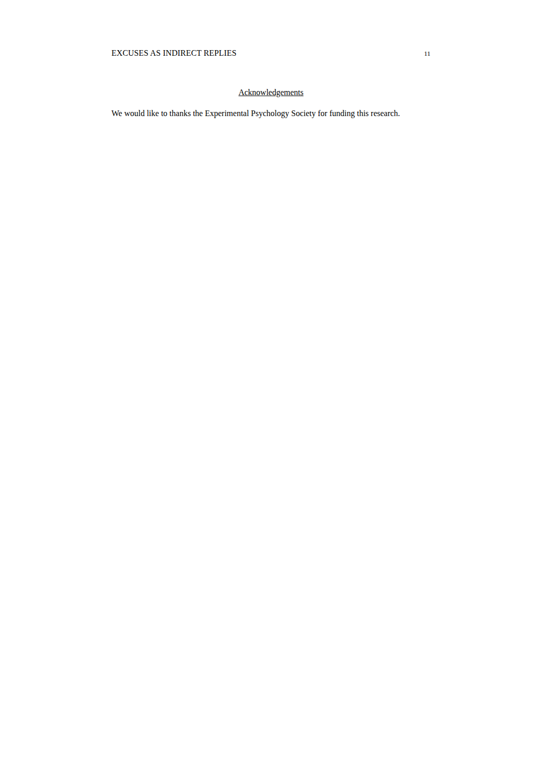Excuses as Indirect Replies 11
Acknowledgements
We would like to thanks the Experimental Psychology Society for funding this research.